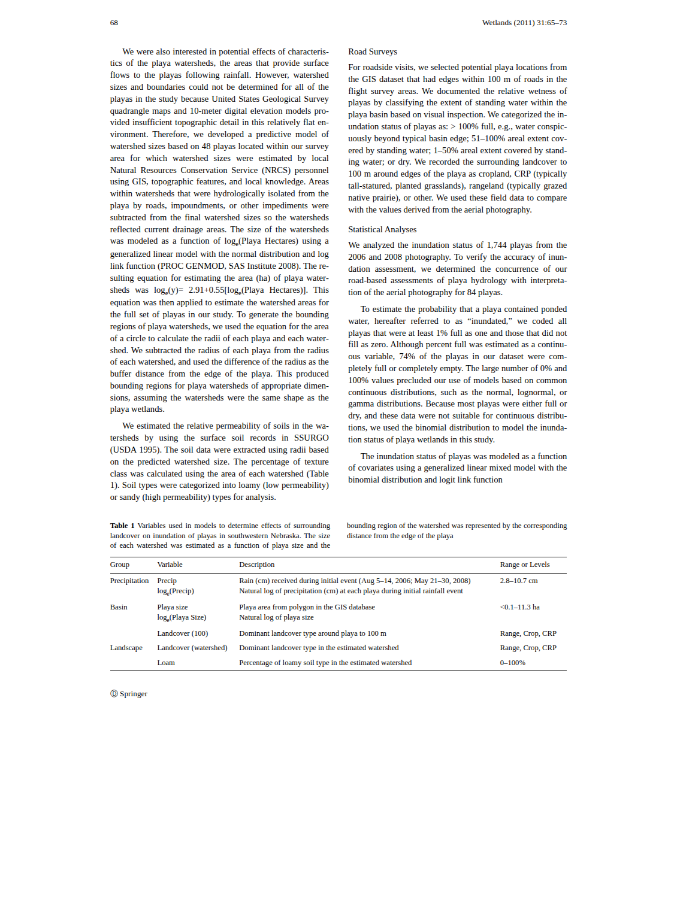68 Wetlands (2011) 31:65–73
We were also interested in potential effects of characteristics of the playa watersheds, the areas that provide surface flows to the playas following rainfall. However, watershed sizes and boundaries could not be determined for all of the playas in the study because United States Geological Survey quadrangle maps and 10-meter digital elevation models provided insufficient topographic detail in this relatively flat environment. Therefore, we developed a predictive model of watershed sizes based on 48 playas located within our survey area for which watershed sizes were estimated by local Natural Resources Conservation Service (NRCS) personnel using GIS, topographic features, and local knowledge. Areas within watersheds that were hydrologically isolated from the playa by roads, impoundments, or other impediments were subtracted from the final watershed sizes so the watersheds reflected current drainage areas. The size of the watersheds was modeled as a function of loge(Playa Hectares) using a generalized linear model with the normal distribution and log link function (PROC GENMOD, SAS Institute 2008). The resulting equation for estimating the area (ha) of playa watersheds was loge(y)= 2.91+0.55[loge(Playa Hectares)]. This equation was then applied to estimate the watershed areas for the full set of playas in our study. To generate the bounding regions of playa watersheds, we used the equation for the area of a circle to calculate the radii of each playa and each watershed. We subtracted the radius of each playa from the radius of each watershed, and used the difference of the radius as the buffer distance from the edge of the playa. This produced bounding regions for playa watersheds of appropriate dimensions, assuming the watersheds were the same shape as the playa wetlands.
We estimated the relative permeability of soils in the watersheds by using the surface soil records in SSURGO (USDA 1995). The soil data were extracted using radii based on the predicted watershed size. The percentage of texture class was calculated using the area of each watershed (Table 1). Soil types were categorized into loamy (low permeability) or sandy (high permeability) types for analysis.
Road Surveys
For roadside visits, we selected potential playa locations from the GIS dataset that had edges within 100 m of roads in the flight survey areas. We documented the relative wetness of playas by classifying the extent of standing water within the playa basin based on visual inspection. We categorized the inundation status of playas as: > 100% full, e.g., water conspicuously beyond typical basin edge; 51–100% areal extent covered by standing water; 1–50% areal extent covered by standing water; or dry. We recorded the surrounding landcover to 100 m around edges of the playa as cropland, CRP (typically tall-statured, planted grasslands), rangeland (typically grazed native prairie), or other. We used these field data to compare with the values derived from the aerial photography.
Statistical Analyses
We analyzed the inundation status of 1,744 playas from the 2006 and 2008 photography. To verify the accuracy of inundation assessment, we determined the concurrence of our road-based assessments of playa hydrology with interpretation of the aerial photography for 84 playas.
To estimate the probability that a playa contained ponded water, hereafter referred to as “inundated,” we coded all playas that were at least 1% full as one and those that did not fill as zero. Although percent full was estimated as a continuous variable, 74% of the playas in our dataset were completely full or completely empty. The large number of 0% and 100% values precluded our use of models based on common continuous distributions, such as the normal, lognormal, or gamma distributions. Because most playas were either full or dry, and these data were not suitable for continuous distributions, we used the binomial distribution to model the inundation status of playa wetlands in this study.
The inundation status of playas was modeled as a function of covariates using a generalized linear mixed model with the binomial distribution and logit link function
Table 1 Variables used in models to determine effects of surrounding landcover on inundation of playas in southwestern Nebraska. The size of each watershed was estimated as a function of playa size and the bounding region of the watershed was represented by the corresponding distance from the edge of the playa
| Group | Variable | Description | Range or Levels |
| --- | --- | --- | --- |
| Precipitation | Precip log e (Precip) | Rain (cm) received during initial event (Aug 5–14, 2006; May 21–30, 2008) Natural log of precipitation (cm) at each playa during initial rainfall event | 2.8–10.7 cm |
| Basin | Playa size log e (Playa Size) | Playa area from polygon in the GIS database Natural log of playa size | <0.1–11.3 ha |
| | Landcover (100) | Dominant landcover type around playa to 100 m | Range, Crop, CRP |
| Landscape | Landcover (watershed) | Dominant landcover type in the estimated watershed | Range, Crop, CRP |
| | Loam | Percentage of loamy soil type in the estimated watershed | 0–100% |
Ⓓ Springer